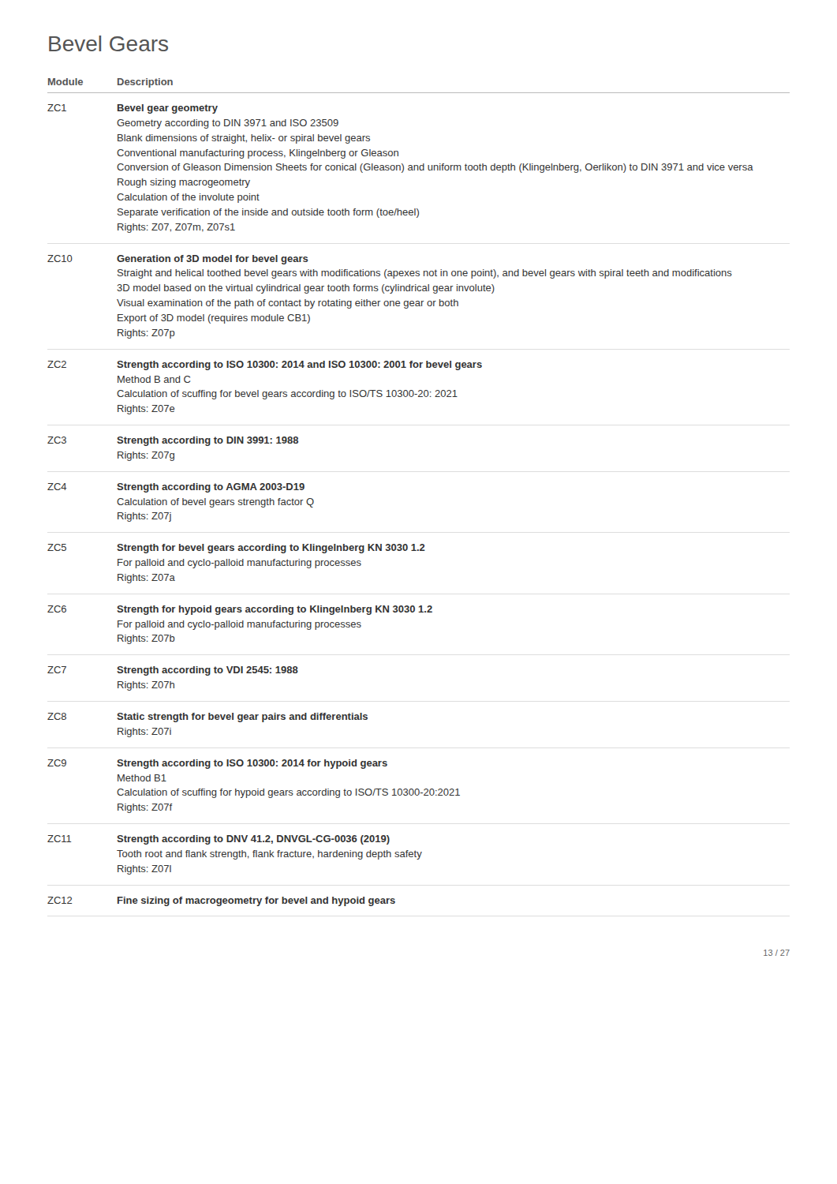Bevel Gears
| Module | Description |
| --- | --- |
| ZC1 | Bevel gear geometry Geometry according to DIN 3971 and ISO 23509 Blank dimensions of straight, helix- or spiral bevel gears Conventional manufacturing process, Klingelnberg or Gleason Conversion of Gleason Dimension Sheets for conical (Gleason) and uniform tooth depth (Klingelnberg, Oerlikon) to DIN 3971 and vice versa Rough sizing macrogeometry Calculation of the involute point Separate verification of the inside and outside tooth form (toe/heel) Rights: Z07, Z07m, Z07s1 |
| ZC10 | Generation of 3D model for bevel gears Straight and helical toothed bevel gears with modifications (apexes not in one point), and bevel gears with spiral teeth and modifications 3D model based on the virtual cylindrical gear tooth forms (cylindrical gear involute) Visual examination of the path of contact by rotating either one gear or both Export of 3D model (requires module CB1) Rights: Z07p |
| ZC2 | Strength according to ISO 10300: 2014 and ISO 10300: 2001 for bevel gears Method B and C Calculation of scuffing for bevel gears according to ISO/TS 10300-20: 2021 Rights: Z07e |
| ZC3 | Strength according to DIN 3991: 1988 Rights: Z07g |
| ZC4 | Strength according to AGMA 2003-D19 Calculation of bevel gears strength factor Q Rights: Z07j |
| ZC5 | Strength for bevel gears according to Klingelnberg KN 3030 1.2 For palloid and cyclo-palloid manufacturing processes Rights: Z07a |
| ZC6 | Strength for hypoid gears according to Klingelnberg KN 3030 1.2 For palloid and cyclo-palloid manufacturing processes Rights: Z07b |
| ZC7 | Strength according to VDI 2545: 1988 Rights: Z07h |
| ZC8 | Static strength for bevel gear pairs and differentials Rights: Z07i |
| ZC9 | Strength according to ISO 10300: 2014 for hypoid gears Method B1 Calculation of scuffing for hypoid gears according to ISO/TS 10300-20:2021 Rights: Z07f |
| ZC11 | Strength according to DNV 41.2, DNVGL-CG-0036 (2019) Tooth root and flank strength, flank fracture, hardening depth safety Rights: Z07l |
| ZC12 | Fine sizing of macrogeometry for bevel and hypoid gears |
13 / 27